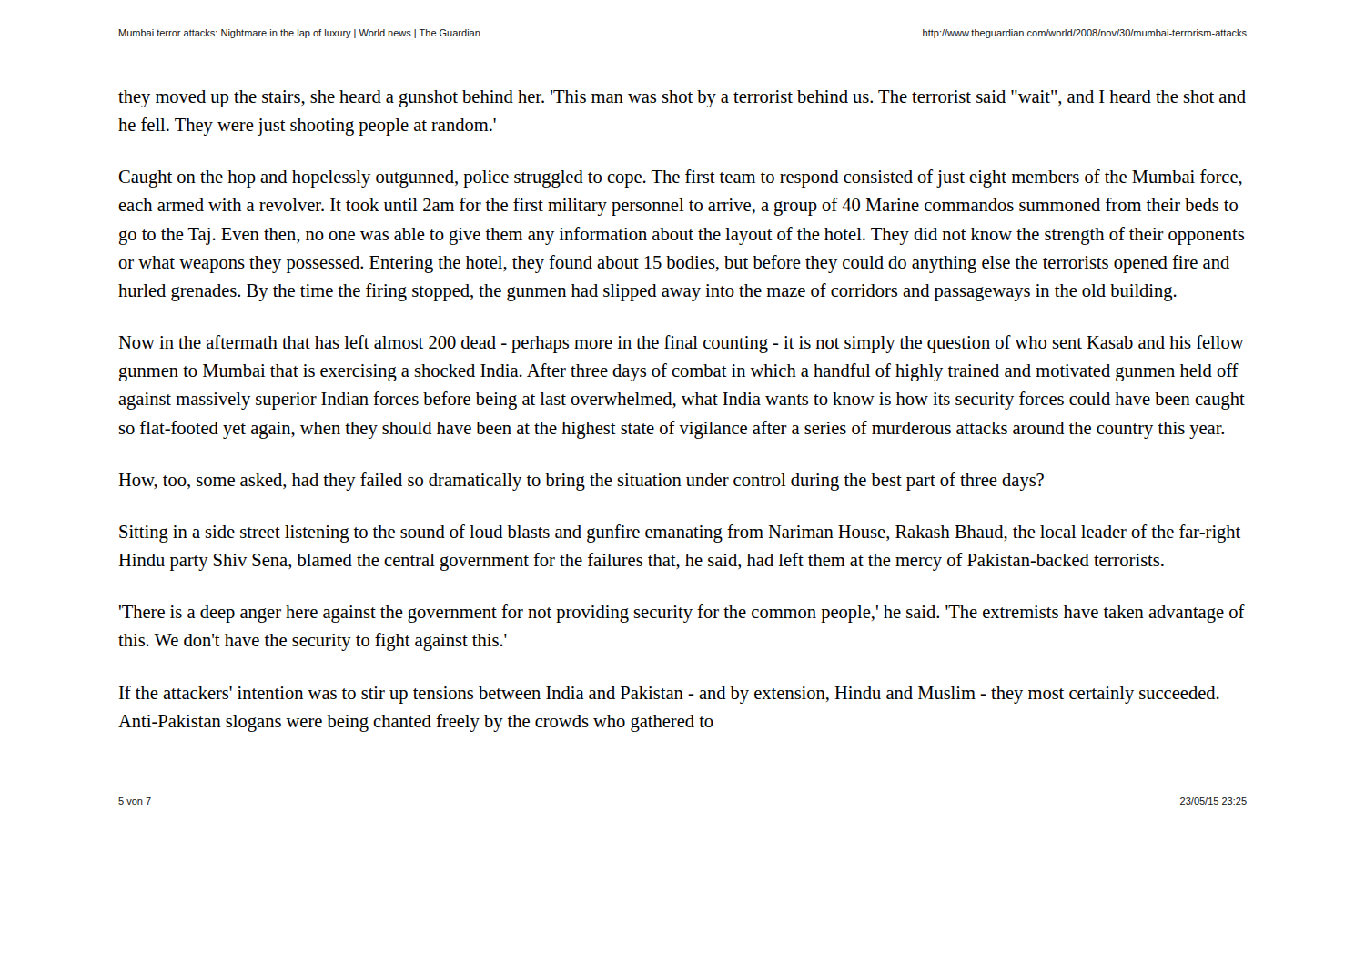Mumbai terror attacks: Nightmare in the lap of luxury | World news | The Guardian
http://www.theguardian.com/world/2008/nov/30/mumbai-terrorism-attacks
they moved up the stairs, she heard a gunshot behind her. 'This man was shot by a terrorist behind us. The terrorist said "wait", and I heard the shot and he fell. They were just shooting people at random.'
Caught on the hop and hopelessly outgunned, police struggled to cope. The first team to respond consisted of just eight members of the Mumbai force, each armed with a revolver. It took until 2am for the first military personnel to arrive, a group of 40 Marine commandos summoned from their beds to go to the Taj. Even then, no one was able to give them any information about the layout of the hotel. They did not know the strength of their opponents or what weapons they possessed. Entering the hotel, they found about 15 bodies, but before they could do anything else the terrorists opened fire and hurled grenades. By the time the firing stopped, the gunmen had slipped away into the maze of corridors and passageways in the old building.
Now in the aftermath that has left almost 200 dead - perhaps more in the final counting - it is not simply the question of who sent Kasab and his fellow gunmen to Mumbai that is exercising a shocked India. After three days of combat in which a handful of highly trained and motivated gunmen held off against massively superior Indian forces before being at last overwhelmed, what India wants to know is how its security forces could have been caught so flat-footed yet again, when they should have been at the highest state of vigilance after a series of murderous attacks around the country this year.
How, too, some asked, had they failed so dramatically to bring the situation under control during the best part of three days?
Sitting in a side street listening to the sound of loud blasts and gunfire emanating from Nariman House, Rakash Bhaud, the local leader of the far-right Hindu party Shiv Sena, blamed the central government for the failures that, he said, had left them at the mercy of Pakistan-backed terrorists.
'There is a deep anger here against the government for not providing security for the common people,' he said. 'The extremists have taken advantage of this. We don't have the security to fight against this.'
If the attackers' intention was to stir up tensions between India and Pakistan - and by extension, Hindu and Muslim - they most certainly succeeded. Anti-Pakistan slogans were being chanted freely by the crowds who gathered to
5 von 7
23/05/15 23:25